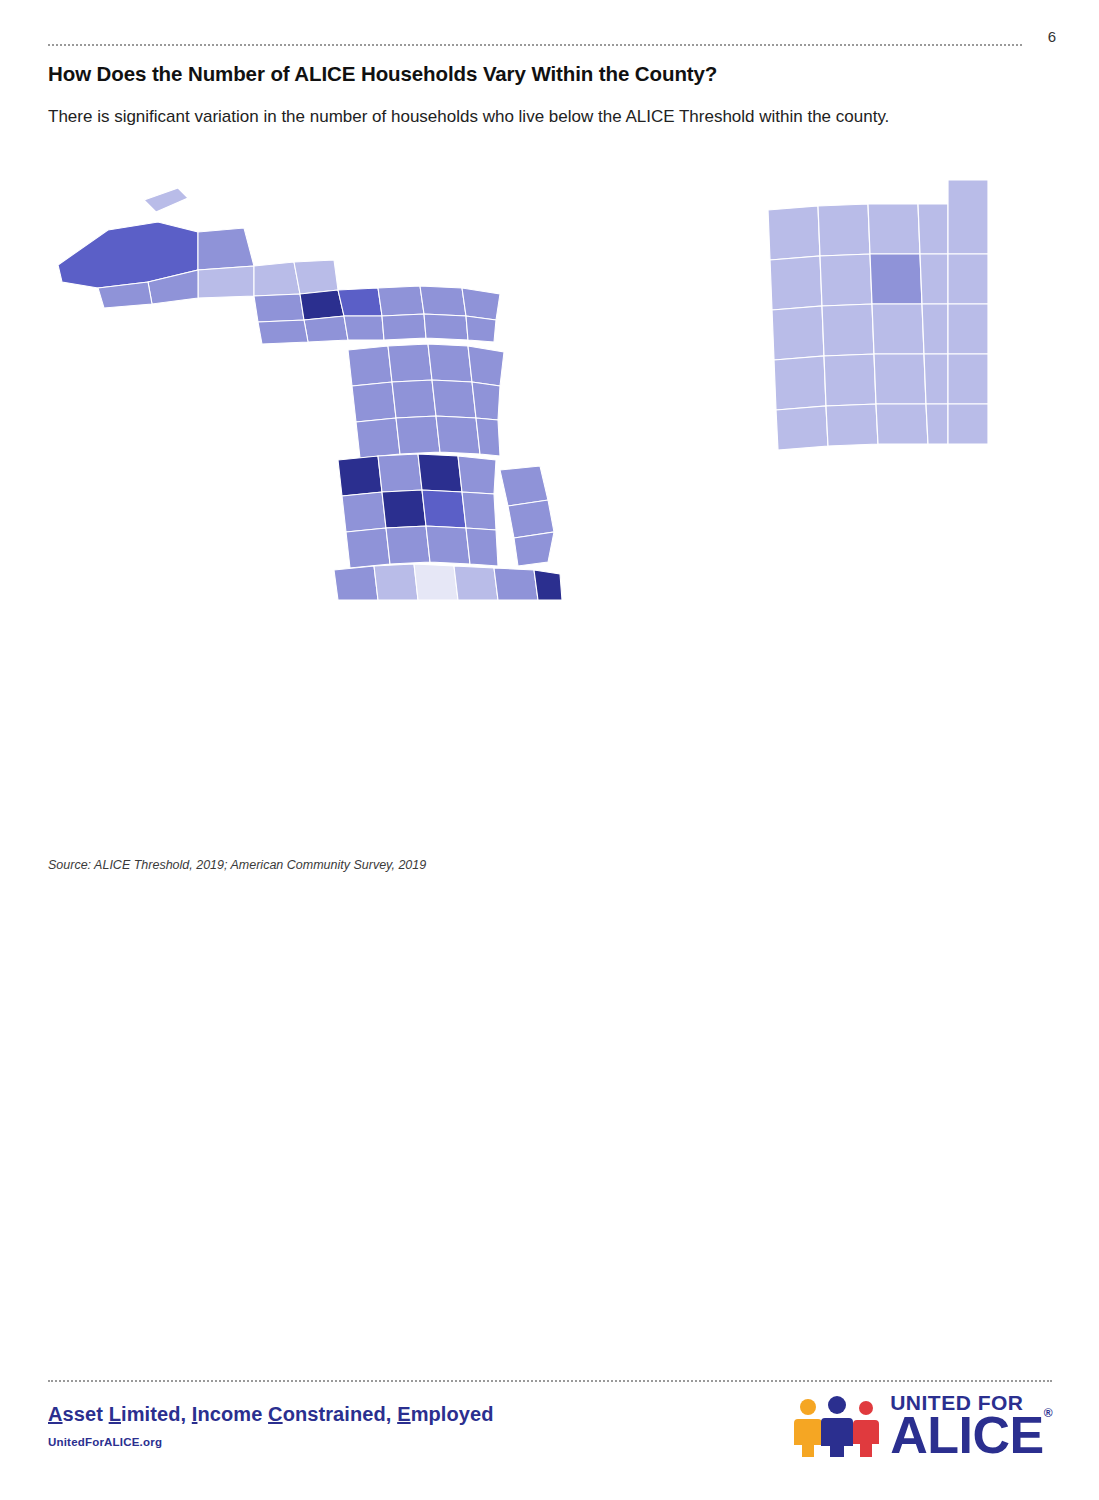6
How Does the Number of ALICE Households Vary Within the County?
There is significant variation in the number of households who live below the ALICE Threshold within the county.
Source: ALICE Threshold, 2019; American Community Survey, 2019
Asset Limited, Income Constrained, Employed
UnitedForALICE.org
UNITED FOR ALICE®